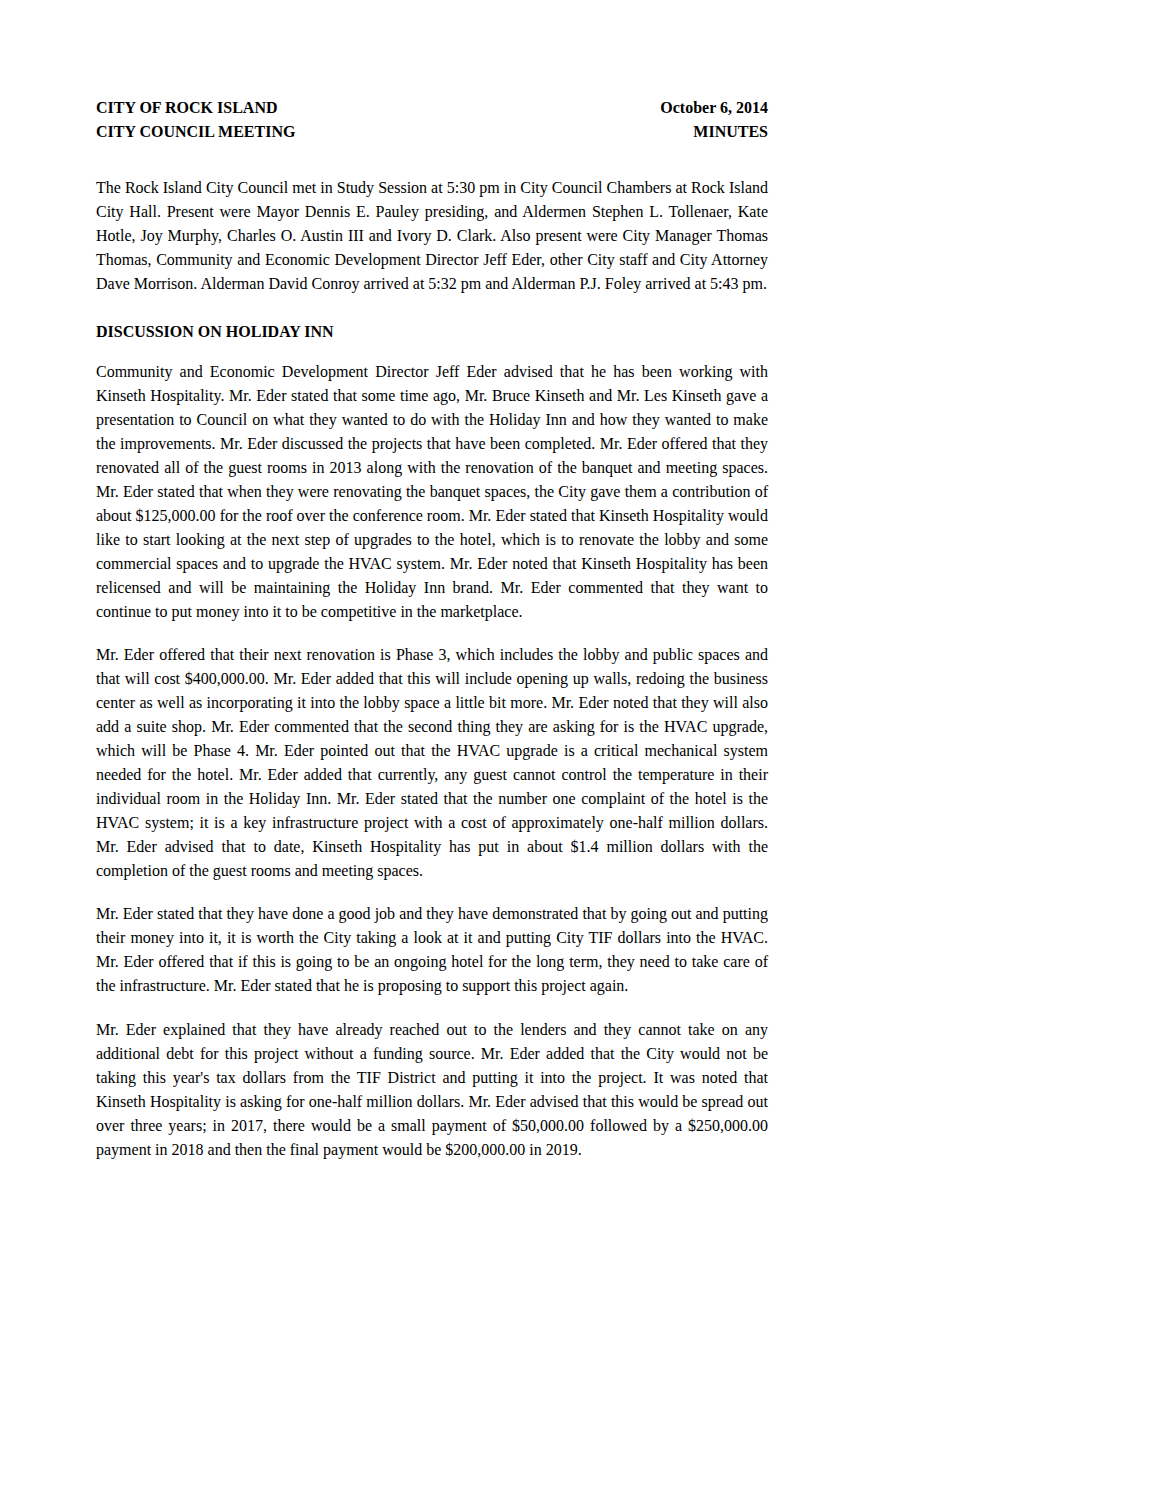CITY OF ROCK ISLAND CITY COUNCIL MEETING
October 6, 2014 MINUTES
The Rock Island City Council met in Study Session at 5:30 pm in City Council Chambers at Rock Island City Hall. Present were Mayor Dennis E. Pauley presiding, and Aldermen Stephen L. Tollenaer, Kate Hotle, Joy Murphy, Charles O. Austin III and Ivory D. Clark. Also present were City Manager Thomas Thomas, Community and Economic Development Director Jeff Eder, other City staff and City Attorney Dave Morrison. Alderman David Conroy arrived at 5:32 pm and Alderman P.J. Foley arrived at 5:43 pm.
DISCUSSION ON HOLIDAY INN
Community and Economic Development Director Jeff Eder advised that he has been working with Kinseth Hospitality. Mr. Eder stated that some time ago, Mr. Bruce Kinseth and Mr. Les Kinseth gave a presentation to Council on what they wanted to do with the Holiday Inn and how they wanted to make the improvements. Mr. Eder discussed the projects that have been completed. Mr. Eder offered that they renovated all of the guest rooms in 2013 along with the renovation of the banquet and meeting spaces. Mr. Eder stated that when they were renovating the banquet spaces, the City gave them a contribution of about $125,000.00 for the roof over the conference room. Mr. Eder stated that Kinseth Hospitality would like to start looking at the next step of upgrades to the hotel, which is to renovate the lobby and some commercial spaces and to upgrade the HVAC system. Mr. Eder noted that Kinseth Hospitality has been relicensed and will be maintaining the Holiday Inn brand. Mr. Eder commented that they want to continue to put money into it to be competitive in the marketplace.
Mr. Eder offered that their next renovation is Phase 3, which includes the lobby and public spaces and that will cost $400,000.00. Mr. Eder added that this will include opening up walls, redoing the business center as well as incorporating it into the lobby space a little bit more. Mr. Eder noted that they will also add a suite shop. Mr. Eder commented that the second thing they are asking for is the HVAC upgrade, which will be Phase 4. Mr. Eder pointed out that the HVAC upgrade is a critical mechanical system needed for the hotel. Mr. Eder added that currently, any guest cannot control the temperature in their individual room in the Holiday Inn. Mr. Eder stated that the number one complaint of the hotel is the HVAC system; it is a key infrastructure project with a cost of approximately one-half million dollars. Mr. Eder advised that to date, Kinseth Hospitality has put in about $1.4 million dollars with the completion of the guest rooms and meeting spaces.
Mr. Eder stated that they have done a good job and they have demonstrated that by going out and putting their money into it, it is worth the City taking a look at it and putting City TIF dollars into the HVAC. Mr. Eder offered that if this is going to be an ongoing hotel for the long term, they need to take care of the infrastructure. Mr. Eder stated that he is proposing to support this project again.
Mr. Eder explained that they have already reached out to the lenders and they cannot take on any additional debt for this project without a funding source. Mr. Eder added that the City would not be taking this year's tax dollars from the TIF District and putting it into the project. It was noted that Kinseth Hospitality is asking for one-half million dollars. Mr. Eder advised that this would be spread out over three years; in 2017, there would be a small payment of $50,000.00 followed by a $250,000.00 payment in 2018 and then the final payment would be $200,000.00 in 2019.